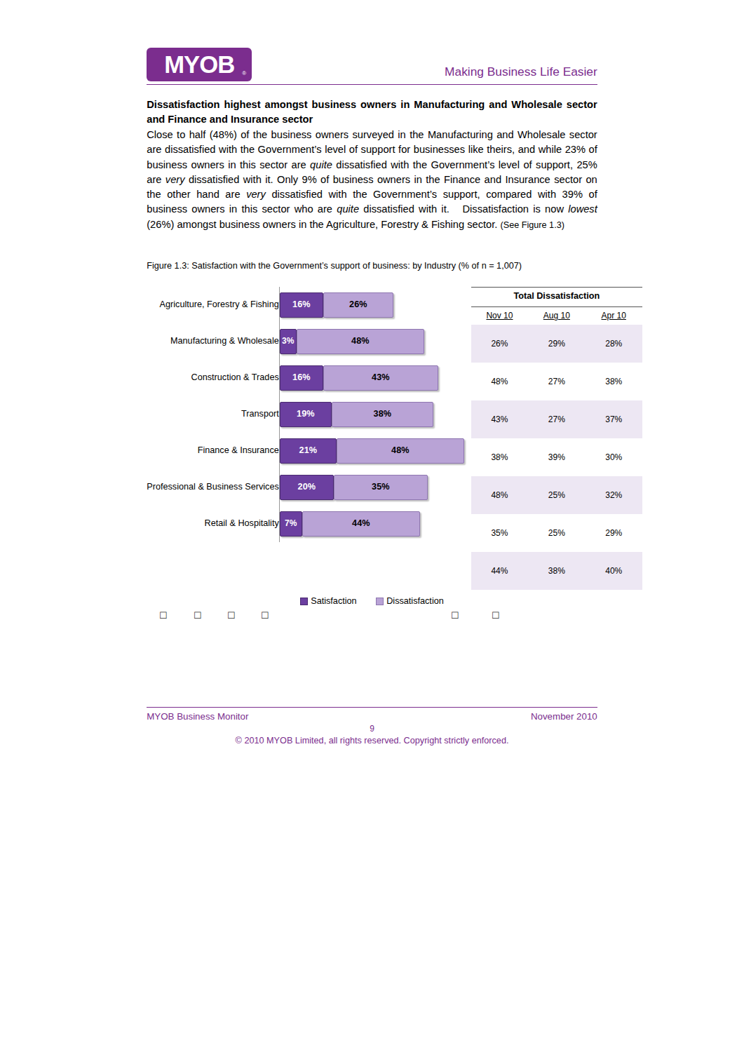MYOB ®
Making Business Life Easier
Dissatisfaction highest amongst business owners in Manufacturing and Wholesale sector and Finance and Insurance sector
Close to half (48%) of the business owners surveyed in the Manufacturing and Wholesale sector are dissatisfied with the Government’s level of support for businesses like theirs, and while 23% of business owners in this sector are quite dissatisfied with the Government’s level of support, 25% are very dissatisfied with it. Only 9% of business owners in the Finance and Insurance sector on the other hand are very dissatisfied with the Government’s support, compared with 39% of business owners in this sector who are quite dissatisfied with it. Dissatisfaction is now lowest (26%) amongst business owners in the Agriculture, Forestry & Fishing sector. (See Figure 1.3)
Figure 1.3: Satisfaction with the Government’s support of business: by Industry (% of n = 1,007)
| Agriculture, Forestry & Fishing | 16% 26% |
| Manufacturing & Wholesale | 3% 48% |
| Construction & Trades | 16% 43% |
| Transport | 19% 38% |
| Finance & Insurance | 21% 48% |
| Professional & Business Services | 20% 35% |
| Retail & Hospitality | 7% 44% |
| Total Dissatisfaction |
| --- |
| Nov 10 | Aug 10 | Apr 10 |
| 26% | 29% | 28% |
| 48% | 27% | 38% |
| 43% | 27% | 37% |
| 38% | 39% | 30% |
| 48% | 25% | 32% |
| 35% | 25% | 29% |
| 44% | 38% | 40% |
Satisfaction Dissatisfaction
☐☐☐☐
☐☐
MYOB Business Monitor
November 2010
9
© 2010 MYOB Limited, all rights reserved. Copyright strictly enforced.